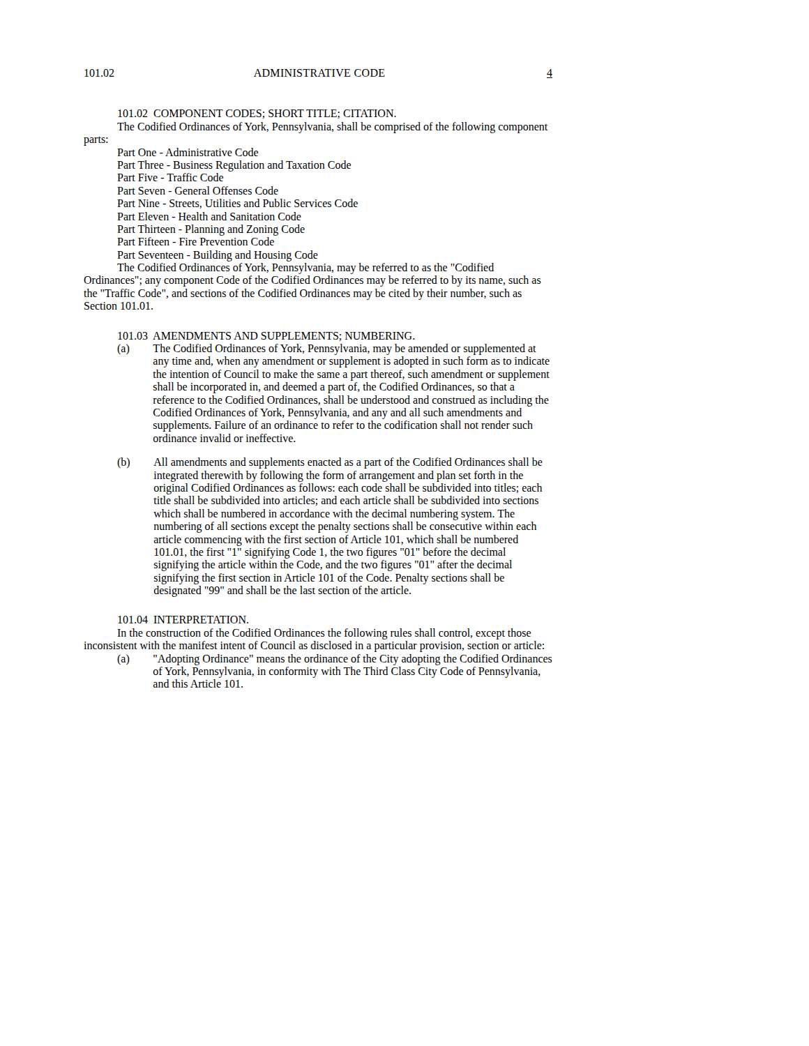101.02 ADMINISTRATIVE CODE 4
101.02 COMPONENT CODES; SHORT TITLE; CITATION.
The Codified Ordinances of York, Pennsylvania, shall be comprised of the following component parts:
Part One - Administrative Code
Part Three - Business Regulation and Taxation Code
Part Five - Traffic Code
Part Seven - General Offenses Code
Part Nine - Streets, Utilities and Public Services Code
Part Eleven - Health and Sanitation Code
Part Thirteen - Planning and Zoning Code
Part Fifteen - Fire Prevention Code
Part Seventeen - Building and Housing Code
The Codified Ordinances of York, Pennsylvania, may be referred to as the "Codified Ordinances"; any component Code of the Codified Ordinances may be referred to by its name, such as the "Traffic Code", and sections of the Codified Ordinances may be cited by their number, such as Section 101.01.
101.03 AMENDMENTS AND SUPPLEMENTS; NUMBERING.
(a) The Codified Ordinances of York, Pennsylvania, may be amended or supplemented at any time and, when any amendment or supplement is adopted in such form as to indicate the intention of Council to make the same a part thereof, such amendment or supplement shall be incorporated in, and deemed a part of, the Codified Ordinances, so that a reference to the Codified Ordinances, shall be understood and construed as including the Codified Ordinances of York, Pennsylvania, and any and all such amendments and supplements. Failure of an ordinance to refer to the codification shall not render such ordinance invalid or ineffective.
(b) All amendments and supplements enacted as a part of the Codified Ordinances shall be integrated therewith by following the form of arrangement and plan set forth in the original Codified Ordinances as follows: each code shall be subdivided into titles; each title shall be subdivided into articles; and each article shall be subdivided into sections which shall be numbered in accordance with the decimal numbering system. The numbering of all sections except the penalty sections shall be consecutive within each article commencing with the first section of Article 101, which shall be numbered 101.01, the first "1" signifying Code 1, the two figures "01" before the decimal signifying the article within the Code, and the two figures "01" after the decimal signifying the first section in Article 101 of the Code. Penalty sections shall be designated "99" and shall be the last section of the article.
101.04 INTERPRETATION.
In the construction of the Codified Ordinances the following rules shall control, except those inconsistent with the manifest intent of Council as disclosed in a particular provision, section or article:
(a) "Adopting Ordinance" means the ordinance of the City adopting the Codified Ordinances of York, Pennsylvania, in conformity with The Third Class City Code of Pennsylvania, and this Article 101.